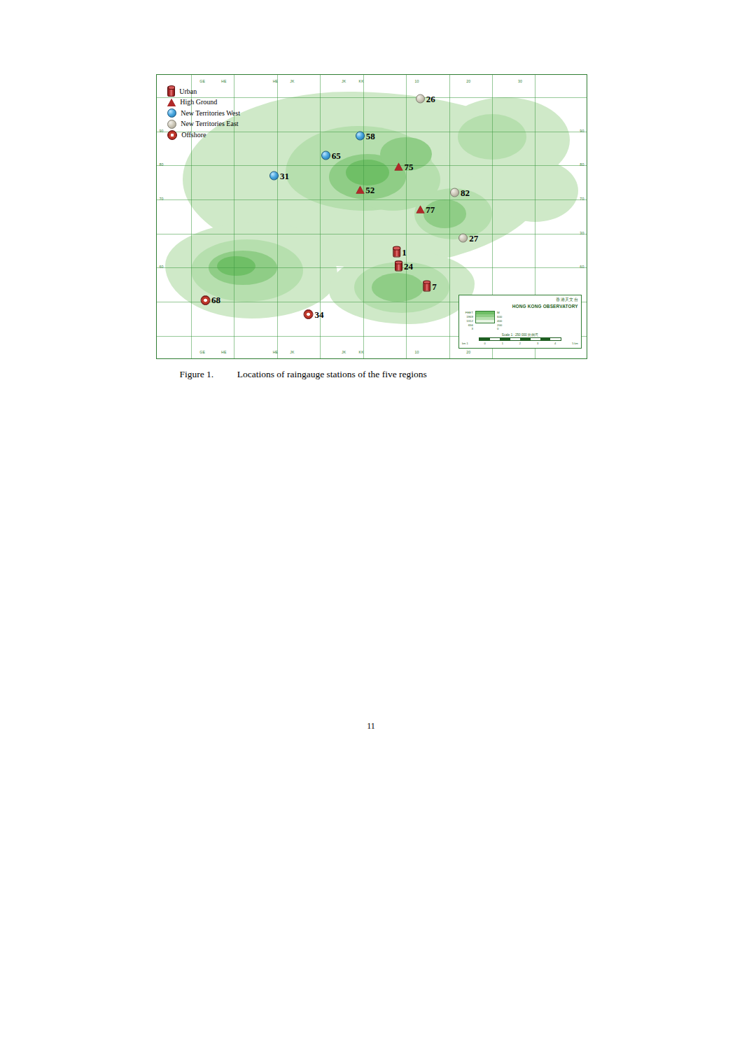GE
HE
HE
JK
JK
KK
10
20
30
GE
HE
HE
JK
JK
KK
10
20
90
80
70
60
90
80
70
30
60
Urban
High Ground
New Territories West
New Territories East
Offshore
26
58
65
75
31
52
82
77
27
1
24
7
68
34
3
香港天文台
HONG KONG OBSERVATORY
FEET
1969
1312
656
3
M
600
400
200
0
Scale 1 : 250 000 比例尺
km 1012345 km
Figure 1. Locations of raingauge stations of the five regions
11